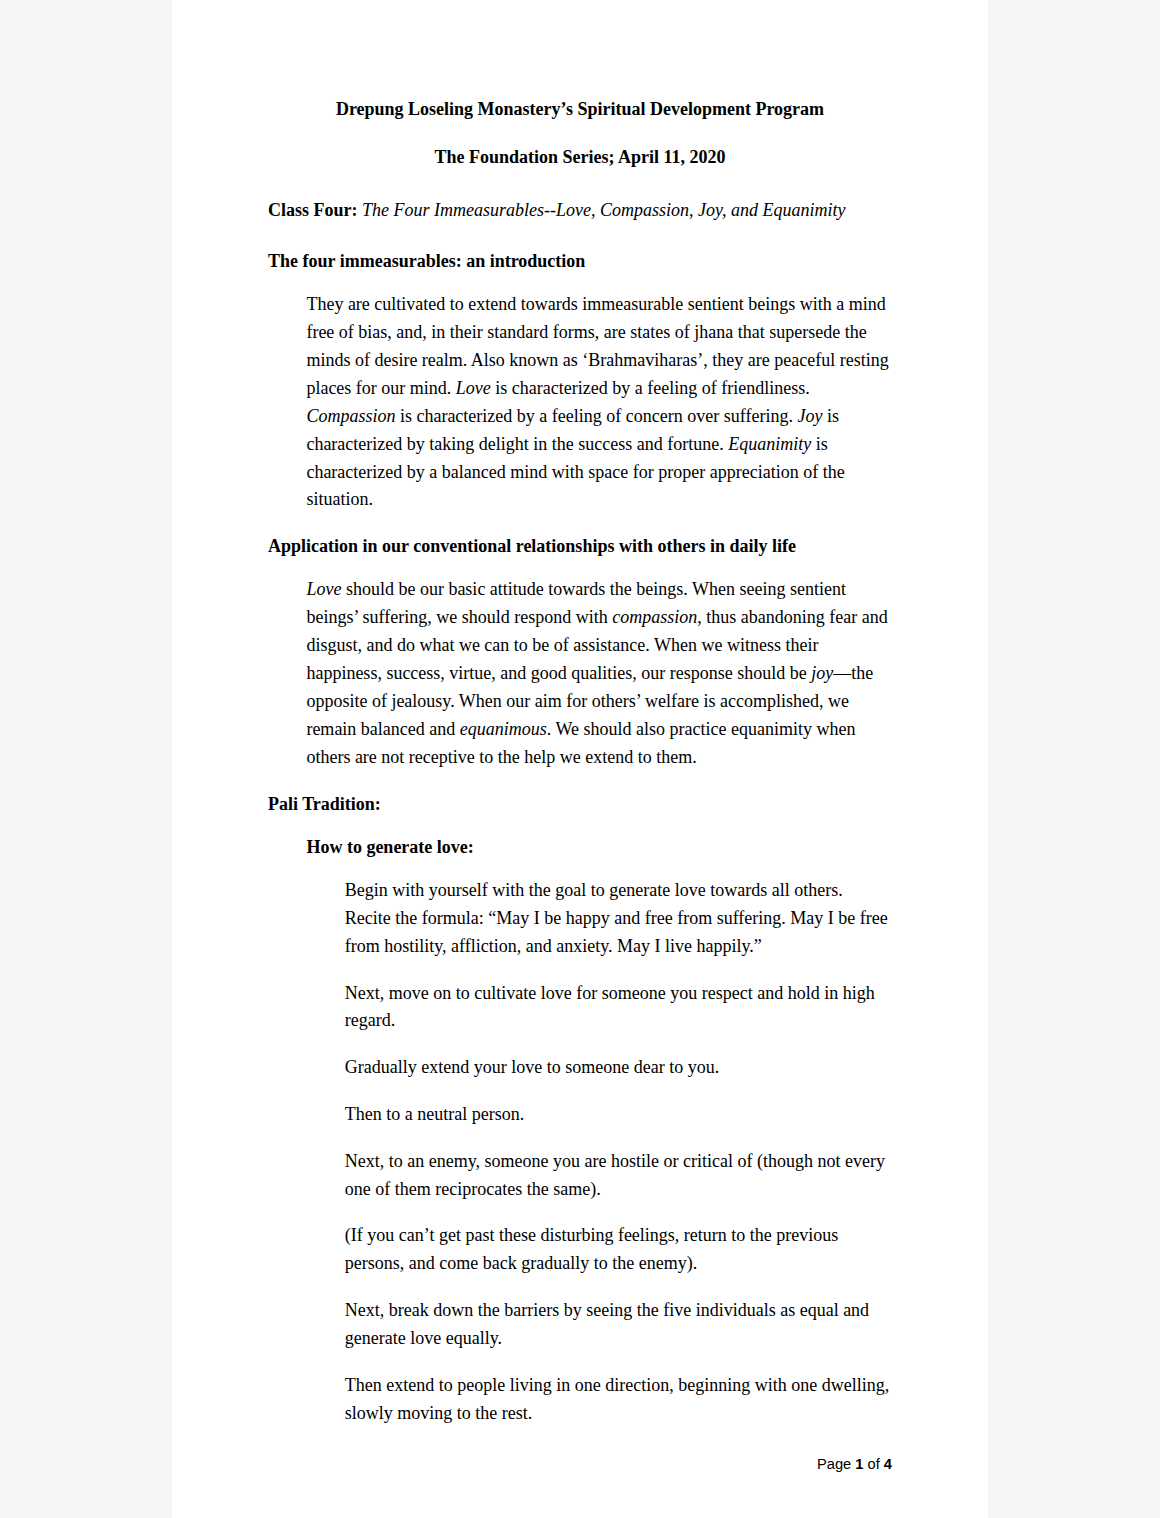Drepung Loseling Monastery’s Spiritual Development Program
The Foundation Series; April 11, 2020
Class Four: The Four Immeasurables--Love, Compassion, Joy, and Equanimity
The four immeasurables: an introduction
They are cultivated to extend towards immeasurable sentient beings with a mind free of bias, and, in their standard forms, are states of jhana that supersede the minds of desire realm. Also known as ‘Brahmaviharas’, they are peaceful resting places for our mind. Love is characterized by a feeling of friendliness. Compassion is characterized by a feeling of concern over suffering. Joy is characterized by taking delight in the success and fortune. Equanimity is characterized by a balanced mind with space for proper appreciation of the situation.
Application in our conventional relationships with others in daily life
Love should be our basic attitude towards the beings. When seeing sentient beings’ suffering, we should respond with compassion, thus abandoning fear and disgust, and do what we can to be of assistance. When we witness their happiness, success, virtue, and good qualities, our response should be joy—the opposite of jealousy. When our aim for others’ welfare is accomplished, we remain balanced and equanimous. We should also practice equanimity when others are not receptive to the help we extend to them.
Pali Tradition:
How to generate love:
Begin with yourself with the goal to generate love towards all others. Recite the formula: “May I be happy and free from suffering. May I be free from hostility, affliction, and anxiety. May I live happily.”
Next, move on to cultivate love for someone you respect and hold in high regard.
Gradually extend your love to someone dear to you.
Then to a neutral person.
Next, to an enemy, someone you are hostile or critical of (though not every one of them reciprocates the same).
(If you can’t get past these disturbing feelings, return to the previous persons, and come back gradually to the enemy).
Next, break down the barriers by seeing the five individuals as equal and generate love equally.
Then extend to people living in one direction, beginning with one dwelling, slowly moving to the rest.
Page 1 of 4